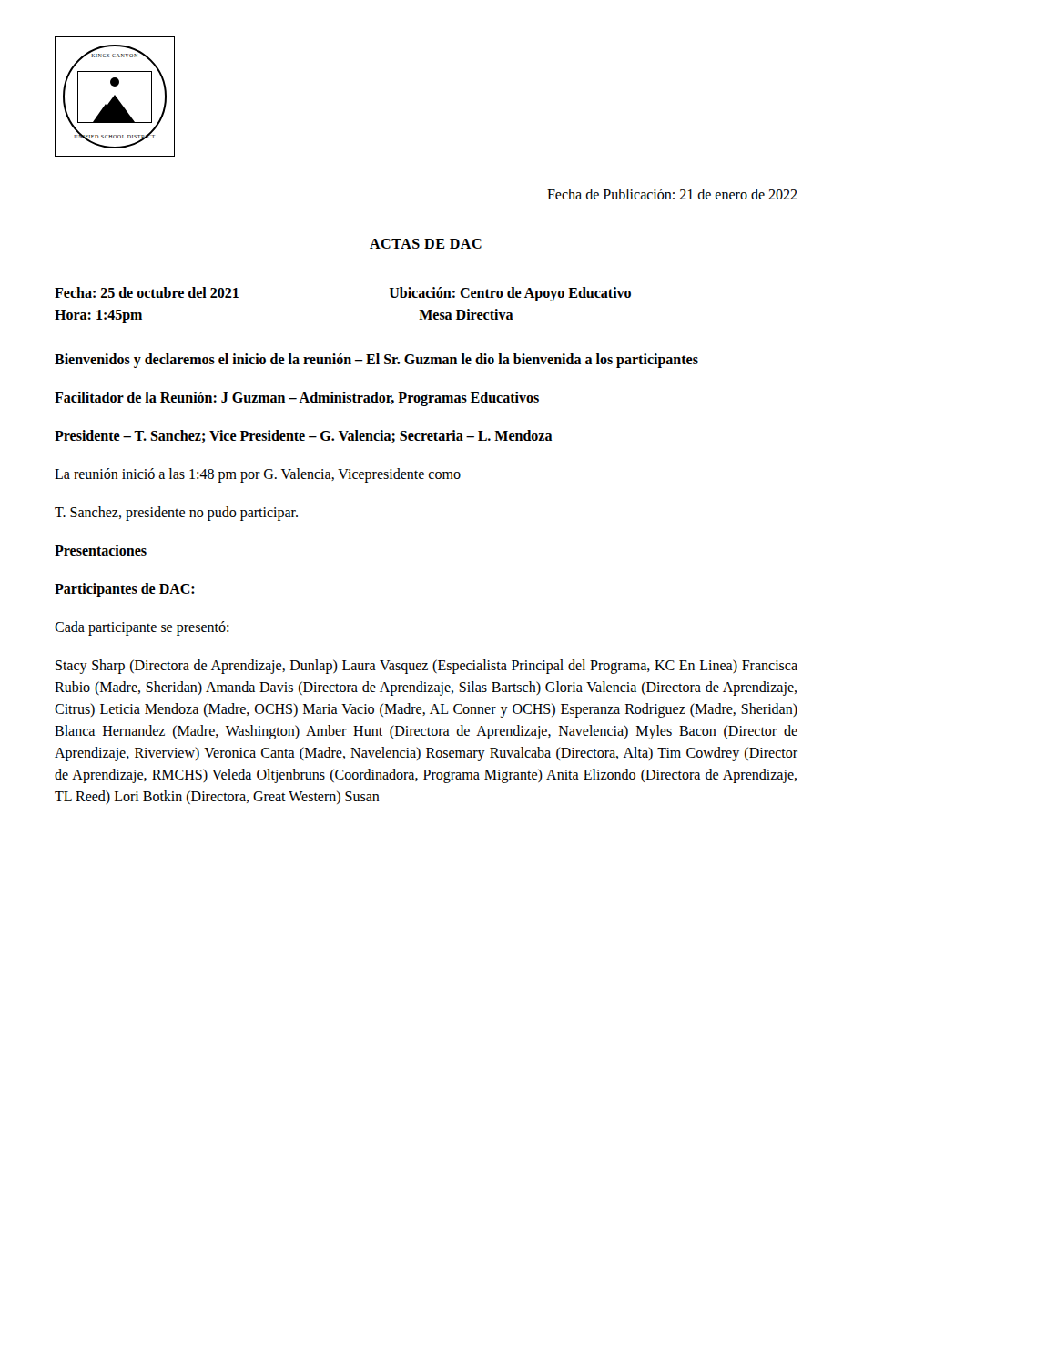KINGS CANYON
UNIFIED SCHOOL DISTRICT
Fecha de Publicación: 21 de enero de 2022
ACTAS DE DAC
Fecha: 25 de octubre del 2021
Ubicación: Centro de Apoyo Educativo
Hora: 1:45pm
Mesa Directiva
Bienvenidos y declaremos el inicio de la reunión – El Sr. Guzman le dio la bienvenida a los participantes
Facilitador de la Reunión: J Guzman – Administrador, Programas Educativos
Presidente – T. Sanchez; Vice Presidente – G. Valencia; Secretaria – L. Mendoza
La reunión inició a las 1:48 pm por G. Valencia, Vicepresidente como
T. Sanchez, presidente no pudo participar.
Presentaciones
Participantes de DAC:
Cada participante se presentó:
Stacy Sharp (Directora de Aprendizaje, Dunlap) Laura Vasquez (Especialista Principal del Programa, KC En Linea) Francisca Rubio (Madre, Sheridan) Amanda Davis (Directora de Aprendizaje, Silas Bartsch) Gloria Valencia (Directora de Aprendizaje, Citrus) Leticia Mendoza (Madre, OCHS) Maria Vacio (Madre, AL Conner y OCHS) Esperanza Rodriguez (Madre, Sheridan) Blanca Hernandez (Madre, Washington) Amber Hunt (Directora de Aprendizaje, Navelencia) Myles Bacon (Director de Aprendizaje, Riverview) Veronica Canta (Madre, Navelencia) Rosemary Ruvalcaba (Directora, Alta) Tim Cowdrey (Director de Aprendizaje, RMCHS) Veleda Oltjenbruns (Coordinadora, Programa Migrante) Anita Elizondo (Directora de Aprendizaje, TL Reed) Lori Botkin (Directora, Great Western) Susan